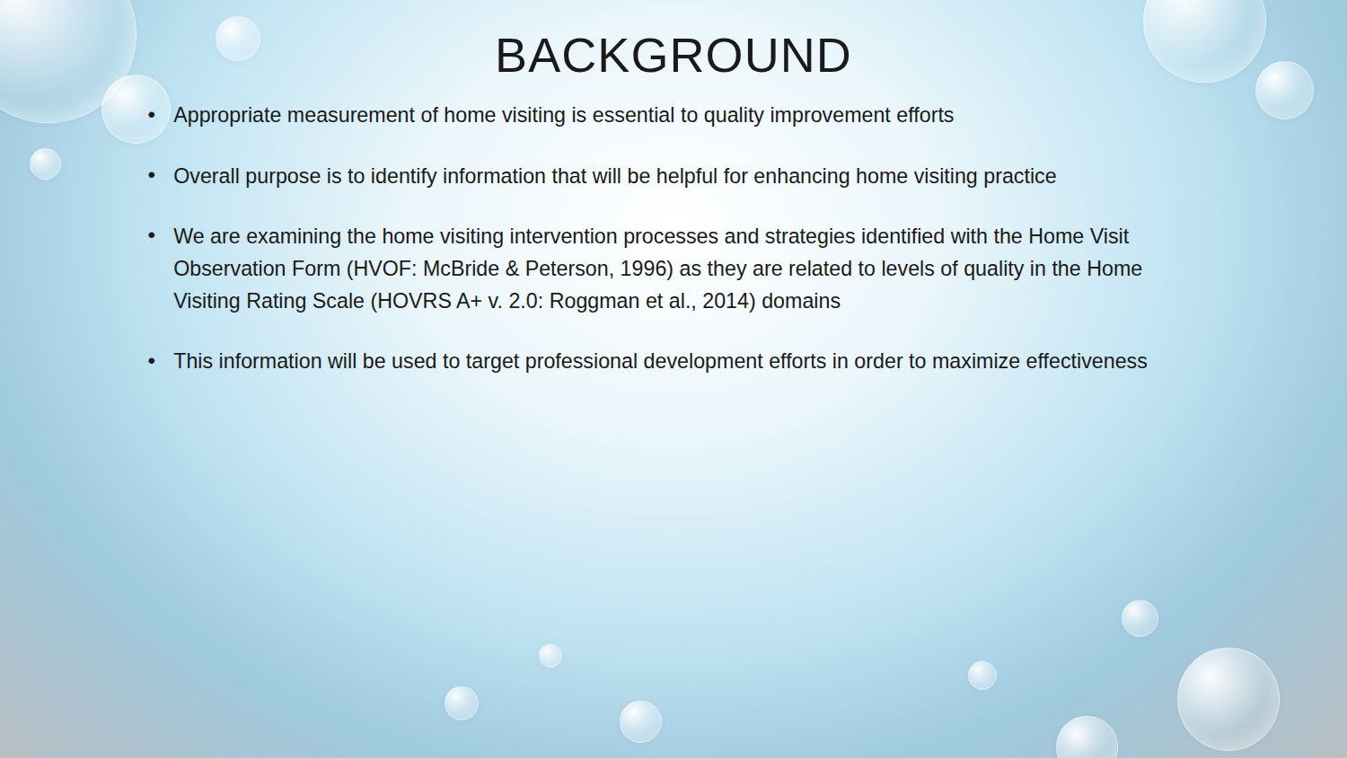BACKGROUND
Appropriate measurement of home visiting is essential to quality improvement efforts
Overall purpose is to identify information that will be helpful for enhancing home visiting practice
We are examining the home visiting intervention processes and strategies identified with the Home Visit Observation Form (HVOF: McBride & Peterson, 1996) as they are related to levels of quality in the Home Visiting Rating Scale (HOVRS A+ v. 2.0: Roggman et al., 2014) domains
This information will be used to target professional development efforts in order to maximize effectiveness